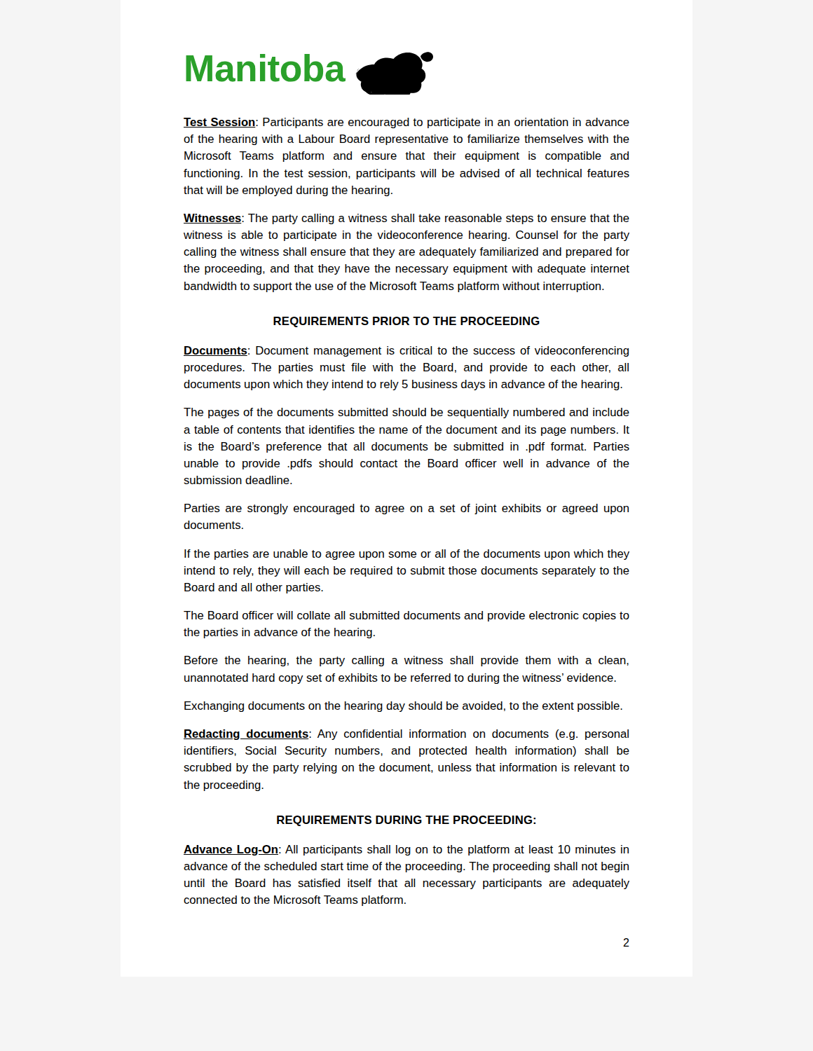Manitoba
Test Session: Participants are encouraged to participate in an orientation in advance of the hearing with a Labour Board representative to familiarize themselves with the Microsoft Teams platform and ensure that their equipment is compatible and functioning. In the test session, participants will be advised of all technical features that will be employed during the hearing.
Witnesses: The party calling a witness shall take reasonable steps to ensure that the witness is able to participate in the videoconference hearing. Counsel for the party calling the witness shall ensure that they are adequately familiarized and prepared for the proceeding, and that they have the necessary equipment with adequate internet bandwidth to support the use of the Microsoft Teams platform without interruption.
REQUIREMENTS PRIOR TO THE PROCEEDING
Documents: Document management is critical to the success of videoconferencing procedures. The parties must file with the Board, and provide to each other, all documents upon which they intend to rely 5 business days in advance of the hearing.
The pages of the documents submitted should be sequentially numbered and include a table of contents that identifies the name of the document and its page numbers. It is the Board’s preference that all documents be submitted in .pdf format. Parties unable to provide .pdfs should contact the Board officer well in advance of the submission deadline.
Parties are strongly encouraged to agree on a set of joint exhibits or agreed upon documents.
If the parties are unable to agree upon some or all of the documents upon which they intend to rely, they will each be required to submit those documents separately to the Board and all other parties.
The Board officer will collate all submitted documents and provide electronic copies to the parties in advance of the hearing.
Before the hearing, the party calling a witness shall provide them with a clean, unannotated hard copy set of exhibits to be referred to during the witness’ evidence.
Exchanging documents on the hearing day should be avoided, to the extent possible.
Redacting documents: Any confidential information on documents (e.g. personal identifiers, Social Security numbers, and protected health information) shall be scrubbed by the party relying on the document, unless that information is relevant to the proceeding.
REQUIREMENTS DURING THE PROCEEDING:
Advance Log-On: All participants shall log on to the platform at least 10 minutes in advance of the scheduled start time of the proceeding. The proceeding shall not begin until the Board has satisfied itself that all necessary participants are adequately connected to the Microsoft Teams platform.
2